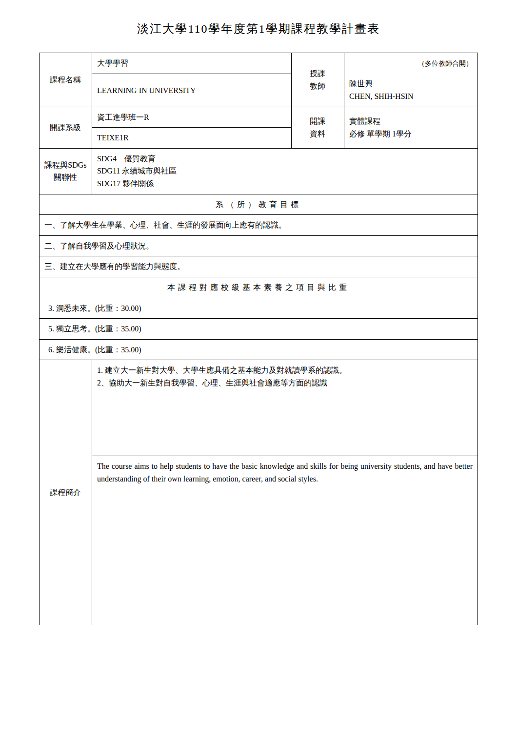淡江大學110學年度第1學期課程教學計畫表
| 課程名稱 | 大學學習 | 授課 教師 | （多位教師合開） |
| LEARNING IN UNIVERSITY | 陳世興 CHEN, SHIH-HSIN |
| 開課系級 | 資工進學班一R | 開課 資料 | 實體課程 必修 單學期 1學分 |
| TEIXE1R |
| 課程與SDGs 關聯性 | SDG4 優質教育 SDG11 永續城市與社區 SDG17 夥伴關係 |
| 系（所）教育目標 |
| 一、了解大學生在學業、心理、社會、生涯的發展面向上應有的認識。 |
| 二、了解自我學習及心理狀況。 |
| 三、建立在大學應有的學習能力與態度。 |
| 本課程對應校級基本素養之項目與比重 |
| 3. 洞悉未來。(比重：30.00) |
| 5. 獨立思考。(比重：35.00) |
| 6. 樂活健康。(比重：35.00) |
| 課程簡介 | 1. 建立大一新生對大學、大學生應具備之基本能力及對就讀學系的認識。 2、協助大一新生對自我學習、心理、生涯與社會適應等方面的認識 |
| The course aims to help students to have the basic knowledge and skills for being university students, and have better understanding of their own learning, emotion, career, and social styles. |